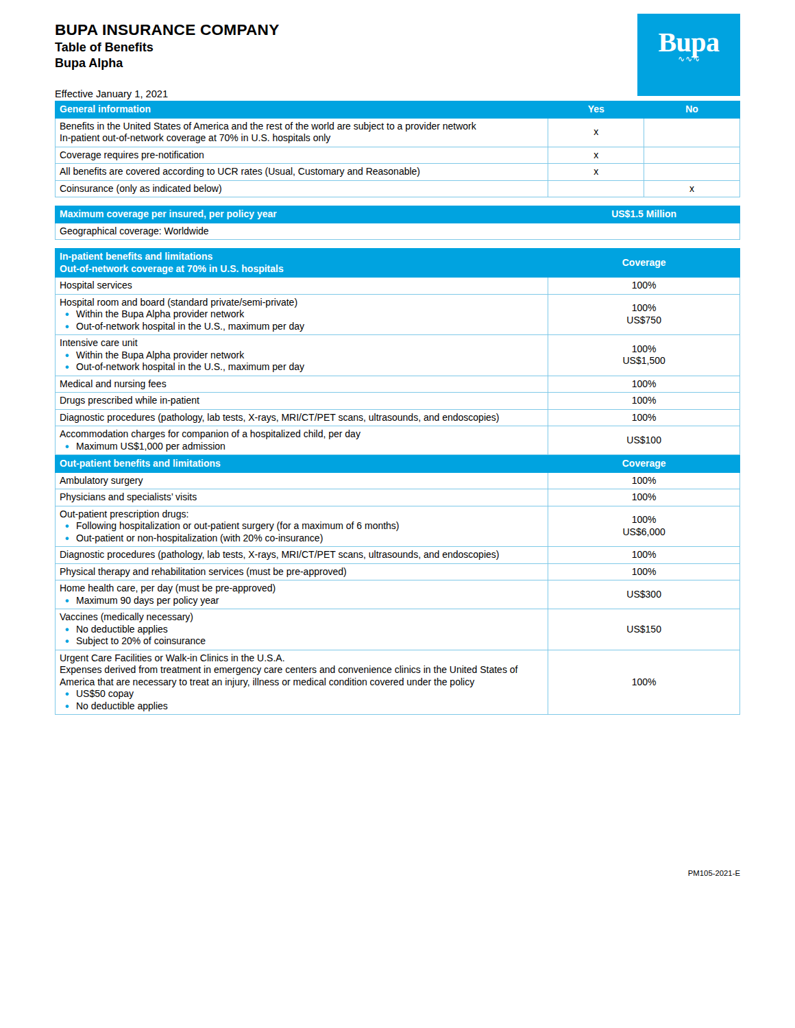Bupa ∿∿∿
BUPA INSURANCE COMPANY
Table of Benefits
Bupa Alpha
Effective January 1, 2021
| General information | Yes | No |
| Benefits in the United States of America and the rest of the world are subject to a provider network In-patient out-of-network coverage at 70% in U.S. hospitals only | x | |
| Coverage requires pre-notification | x | |
| All benefits are covered according to UCR rates (Usual, Customary and Reasonable) | x | |
| Coinsurance (only as indicated below) | | x |
| Maximum coverage per insured, per policy year | US$1.5 Million |
| Geographical coverage: Worldwide |
| In-patient benefits and limitations Out-of-network coverage at 70% in U.S. hospitals | Coverage |
| Hospital services | 100% |
| Hospital room and board (standard private/semi-private) Within the Bupa Alpha provider network Out-of-network hospital in the U.S., maximum per day | 100% US$750 |
| Intensive care unit Within the Bupa Alpha provider network Out-of-network hospital in the U.S., maximum per day | 100% US$1,500 |
| Medical and nursing fees | 100% |
| Drugs prescribed while in-patient | 100% |
| Diagnostic procedures (pathology, lab tests, X-rays, MRI/CT/PET scans, ultrasounds, and endoscopies) | 100% |
| Accommodation charges for companion of a hospitalized child, per day Maximum US$1,000 per admission | US$100 |
| Out-patient benefits and limitations | Coverage |
| Ambulatory surgery | 100% |
| Physicians and specialists’ visits | 100% |
| Out-patient prescription drugs: Following hospitalization or out-patient surgery (for a maximum of 6 months) Out-patient or non-hospitalization (with 20% co-insurance) | 100% US$6,000 |
| Diagnostic procedures (pathology, lab tests, X-rays, MRI/CT/PET scans, ultrasounds, and endoscopies) | 100% |
| Physical therapy and rehabilitation services (must be pre-approved) | 100% |
| Home health care, per day (must be pre-approved) Maximum 90 days per policy year | US$300 |
| Vaccines (medically necessary) No deductible applies Subject to 20% of coinsurance | US$150 |
| Urgent Care Facilities or Walk-in Clinics in the U.S.A. Expenses derived from treatment in emergency care centers and convenience clinics in the United States of America that are necessary to treat an injury, illness or medical condition covered under the policy US$50 copay No deductible applies | 100% |
PM105-2021-E